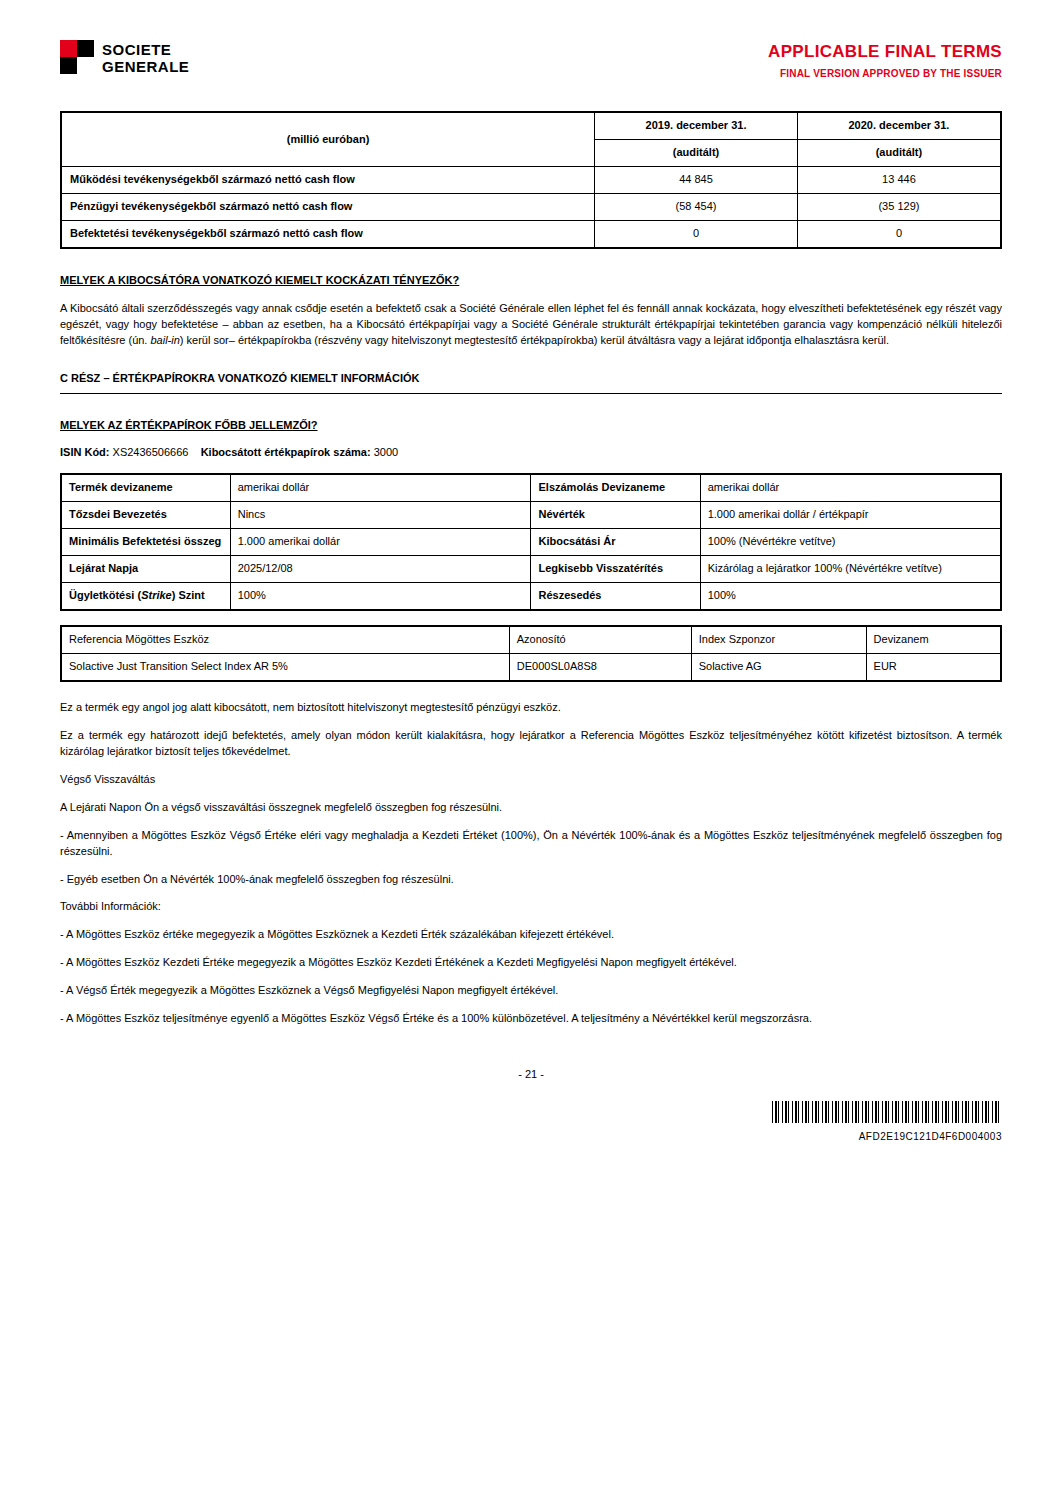SOCIETE
GENERALE
APPLICABLE FINAL TERMS
FINAL VERSION APPROVED BY THE ISSUER
| (millió euróban) | 2019. december 31. | 2020. december 31. |
| --- | --- | --- |
| (auditált) | (auditált) |
| Működési tevékenységekből származó nettó cash flow | 44 845 | 13 446 |
| Pénzügyi tevékenységekből származó nettó cash flow | (58 454) | (35 129) |
| Befektetési tevékenységekből származó nettó cash flow | 0 | 0 |
MELYEK A KIBOCSÁTÓRA VONATKOZÓ KIEMELT KOCKÁZATI TÉNYEZŐK?
A Kibocsátó általi szerződésszegés vagy annak csődje esetén a befektető csak a Société Générale ellen léphet fel és fennáll annak kockázata, hogy elveszítheti befektetésének egy részét vagy egészét, vagy hogy befektetése – abban az esetben, ha a Kibocsátó értékpapírjai vagy a Société Générale strukturált értékpapírjai tekintetében garancia vagy kompenzáció nélküli hitelezői feltőkésítésre (ún. bail-in) kerül sor– értékpapírokba (részvény vagy hitelviszonyt megtestesítő értékpapírokba) kerül átváltásra vagy a lejárat időpontja elhalasztásra kerül.
C RÉSZ – ÉRTÉKPAPÍROKRA VONATKOZÓ KIEMELT INFORMÁCIÓK
MELYEK AZ ÉRTÉKPAPÍROK FŐBB JELLEMZŐI?
ISIN Kód: XS2436506666 Kibocsátott értékpapírok száma: 3000
| Termék devizaneme | amerikai dollár | Elszámolás Devizaneme | amerikai dollár |
| Tőzsdei Bevezetés | Nincs | Névérték | 1.000 amerikai dollár / értékpapír |
| Minimális Befektetési összeg | 1.000 amerikai dollár | Kibocsátási Ár | 100% (Névértékre vetítve) |
| Lejárat Napja | 2025/12/08 | Legkisebb Visszatérítés | Kizárólag a lejáratkor 100% (Névértékre vetítve) |
| Ügyletkötési ( Strike ) Szint | 100% | Részesedés | 100% |
| Referencia Mögöttes Eszköz | Azonosító | Index Szponzor | Devizanem |
| Solactive Just Transition Select Index AR 5% | DE000SL0A8S8 | Solactive AG | EUR |
Ez a termék egy angol jog alatt kibocsátott, nem biztosított hitelviszonyt megtestesítő pénzügyi eszköz.
Ez a termék egy határozott idejű befektetés, amely olyan módon került kialakításra, hogy lejáratkor a Referencia Mögöttes Eszköz teljesítményéhez kötött kifizetést biztosítson. A termék kizárólag lejáratkor biztosít teljes tőkevédelmet.
Végső Visszaváltás
A Lejárati Napon Ön a végső visszaváltási összegnek megfelelő összegben fog részesülni.
- Amennyiben a Mögöttes Eszköz Végső Értéke eléri vagy meghaladja a Kezdeti Értéket (100%), Ön a Névérték 100%-ának és a Mögöttes Eszköz teljesítményének megfelelő összegben fog részesülni.
- Egyéb esetben Ön a Névérték 100%-ának megfelelő összegben fog részesülni.
További Információk:
- A Mögöttes Eszköz értéke megegyezik a Mögöttes Eszköznek a Kezdeti Érték százalékában kifejezett értékével.
- A Mögöttes Eszköz Kezdeti Értéke megegyezik a Mögöttes Eszköz Kezdeti Értékének a Kezdeti Megfigyelési Napon megfigyelt értékével.
- A Végső Érték megegyezik a Mögöttes Eszköznek a Végső Megfigyelési Napon megfigyelt értékével.
- A Mögöttes Eszköz teljesítménye egyenlő a Mögöttes Eszköz Végső Értéke és a 100% különbözetével. A teljesítmény a Névértékkel kerül megszorzásra.
- 21 -
AFD2E19C121D4F6D004003